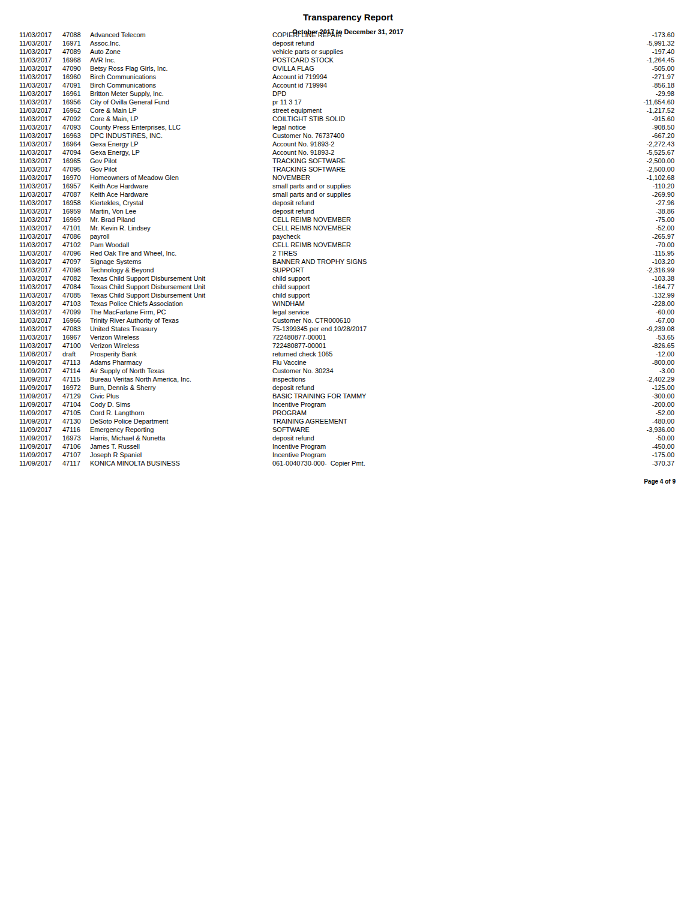Transparency Report
October 2017 to December 31, 2017
| 11/03/2017 | 47088 | Advanced Telecom | COPIER/ LINE REPAIR | -173.60 |
| 11/03/2017 | 16971 | Assoc.Inc. | deposit refund | -5,991.32 |
| 11/03/2017 | 47089 | Auto Zone | vehicle parts or supplies | -197.40 |
| 11/03/2017 | 16968 | AVR Inc. | POSTCARD STOCK | -1,264.45 |
| 11/03/2017 | 47090 | Betsy Ross Flag Girls, Inc. | OVILLA FLAG | -505.00 |
| 11/03/2017 | 16960 | Birch Communications | Account id 719994 | -271.97 |
| 11/03/2017 | 47091 | Birch Communications | Account id 719994 | -856.18 |
| 11/03/2017 | 16961 | Britton Meter Supply, Inc. | DPD | -29.98 |
| 11/03/2017 | 16956 | City of Ovilla General Fund | pr 11 3 17 | -11,654.60 |
| 11/03/2017 | 16962 | Core & Main LP | street equipment | -1,217.52 |
| 11/03/2017 | 47092 | Core & Main, LP | COILTIGHT STIB SOLID | -915.60 |
| 11/03/2017 | 47093 | County Press Enterprises, LLC | legal notice | -908.50 |
| 11/03/2017 | 16963 | DPC INDUSTIRES, INC. | Customer No. 76737400 | -667.20 |
| 11/03/2017 | 16964 | Gexa Energy LP | Account No. 91893-2 | -2,272.43 |
| 11/03/2017 | 47094 | Gexa Energy, LP | Account No. 91893-2 | -5,525.67 |
| 11/03/2017 | 16965 | Gov Pilot | TRACKING SOFTWARE | -2,500.00 |
| 11/03/2017 | 47095 | Gov Pilot | TRACKING SOFTWARE | -2,500.00 |
| 11/03/2017 | 16970 | Homeowners of Meadow Glen | NOVEMBER | -1,102.68 |
| 11/03/2017 | 16957 | Keith Ace Hardware | small parts and or supplies | -110.20 |
| 11/03/2017 | 47087 | Keith Ace Hardware | small parts and or supplies | -269.90 |
| 11/03/2017 | 16958 | Kiertekles, Crystal | deposit refund | -27.96 |
| 11/03/2017 | 16959 | Martin, Von Lee | deposit refund | -38.86 |
| 11/03/2017 | 16969 | Mr. Brad Piland | CELL REIMB NOVEMBER | -75.00 |
| 11/03/2017 | 47101 | Mr. Kevin R. Lindsey | CELL REIMB NOVEMBER | -52.00 |
| 11/03/2017 | 47086 | payroll | paycheck | -265.97 |
| 11/03/2017 | 47102 | Pam Woodall | CELL REIMB NOVEMBER | -70.00 |
| 11/03/2017 | 47096 | Red Oak Tire and Wheel, Inc. | 2 TIRES | -115.95 |
| 11/03/2017 | 47097 | Signage Systems | BANNER AND TROPHY SIGNS | -103.20 |
| 11/03/2017 | 47098 | Technology & Beyond | SUPPORT | -2,316.99 |
| 11/03/2017 | 47082 | Texas Child Support Disbursement Unit | child support | -103.38 |
| 11/03/2017 | 47084 | Texas Child Support Disbursement Unit | child support | -164.77 |
| 11/03/2017 | 47085 | Texas Child Support Disbursement Unit | child support | -132.99 |
| 11/03/2017 | 47103 | Texas Police Chiefs Association | WINDHAM | -228.00 |
| 11/03/2017 | 47099 | The MacFarlane Firm, PC | legal service | -60.00 |
| 11/03/2017 | 16966 | Trinity River Authority of Texas | Customer No. CTR000610 | -67.00 |
| 11/03/2017 | 47083 | United States Treasury | 75-1399345 per end 10/28/2017 | -9,239.08 |
| 11/03/2017 | 16967 | Verizon Wireless | 722480877-00001 | -53.65 |
| 11/03/2017 | 47100 | Verizon Wireless | 722480877-00001 | -826.65 |
| 11/08/2017 | draft | Prosperity Bank | returned check 1065 | -12.00 |
| 11/09/2017 | 47113 | Adams Pharmacy | Flu Vaccine | -800.00 |
| 11/09/2017 | 47114 | Air Supply of North Texas | Customer No. 30234 | -3.00 |
| 11/09/2017 | 47115 | Bureau Veritas North America, Inc. | inspections | -2,402.29 |
| 11/09/2017 | 16972 | Burn, Dennis & Sherry | deposit refund | -125.00 |
| 11/09/2017 | 47129 | Civic Plus | BASIC TRAINING FOR TAMMY | -300.00 |
| 11/09/2017 | 47104 | Cody D. Sims | Incentive Program | -200.00 |
| 11/09/2017 | 47105 | Cord R. Langthorn | PROGRAM | -52.00 |
| 11/09/2017 | 47130 | DeSoto Police Department | TRAINING AGREEMENT | -480.00 |
| 11/09/2017 | 47116 | Emergency Reporting | SOFTWARE | -3,936.00 |
| 11/09/2017 | 16973 | Harris, Michael & Nunetta | deposit refund | -50.00 |
| 11/09/2017 | 47106 | James T. Russell | Incentive Program | -450.00 |
| 11/09/2017 | 47107 | Joseph R Spaniel | Incentive Program | -175.00 |
| 11/09/2017 | 47117 | KONICA MINOLTA BUSINESS | 061-0040730-000- Copier Pmt. | -370.37 |
Page 4 of 9